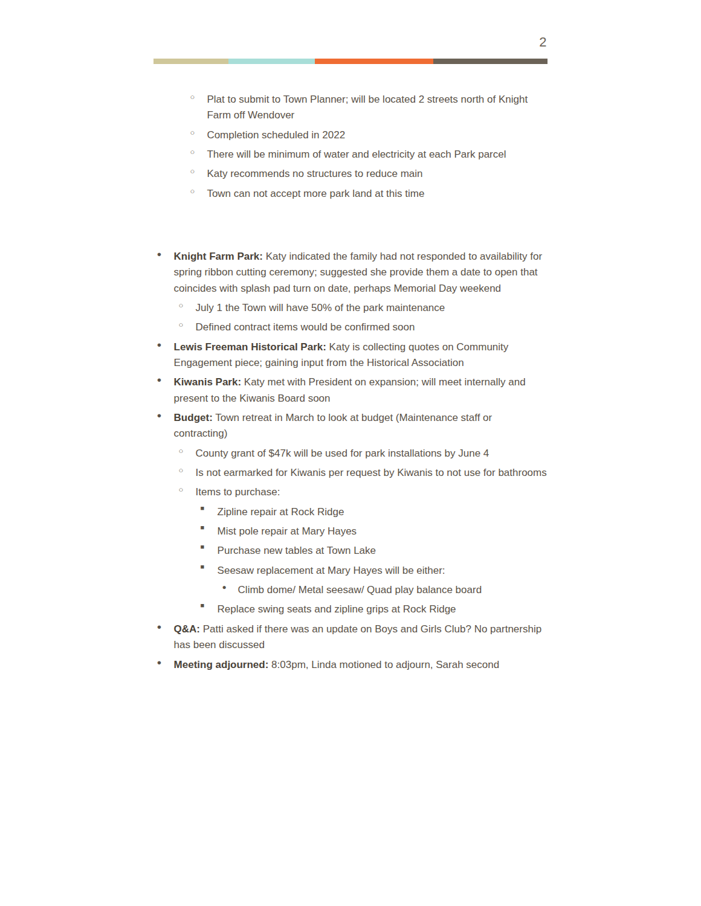2
Plat to submit to Town Planner; will be located 2 streets north of Knight Farm off Wendover
Completion scheduled in 2022
There will be minimum of water and electricity at each Park parcel
Katy recommends no structures to reduce main
Town can not accept more park land at this time
Knight Farm Park: Katy indicated the family had not responded to availability for spring ribbon cutting ceremony; suggested she provide them a date to open that coincides with splash pad turn on date, perhaps Memorial Day weekend
July 1 the Town will have 50% of the park maintenance
Defined contract items would be confirmed soon
Lewis Freeman Historical Park: Katy is collecting quotes on Community Engagement piece; gaining input from the Historical Association
Kiwanis Park: Katy met with President on expansion; will meet internally and present to the Kiwanis Board soon
Budget: Town retreat in March to look at budget (Maintenance staff or contracting)
County grant of $47k will be used for park installations by June 4
Is not earmarked for Kiwanis per request by Kiwanis to not use for bathrooms
Items to purchase:
Zipline repair at Rock Ridge
Mist pole repair at Mary Hayes
Purchase new tables at Town Lake
Seesaw replacement at Mary Hayes will be either:
Climb dome/ Metal seesaw/ Quad play balance board
Replace swing seats and zipline grips at Rock Ridge
Q&A: Patti asked if there was an update on Boys and Girls Club? No partnership has been discussed
Meeting adjourned: 8:03pm, Linda motioned to adjourn, Sarah second